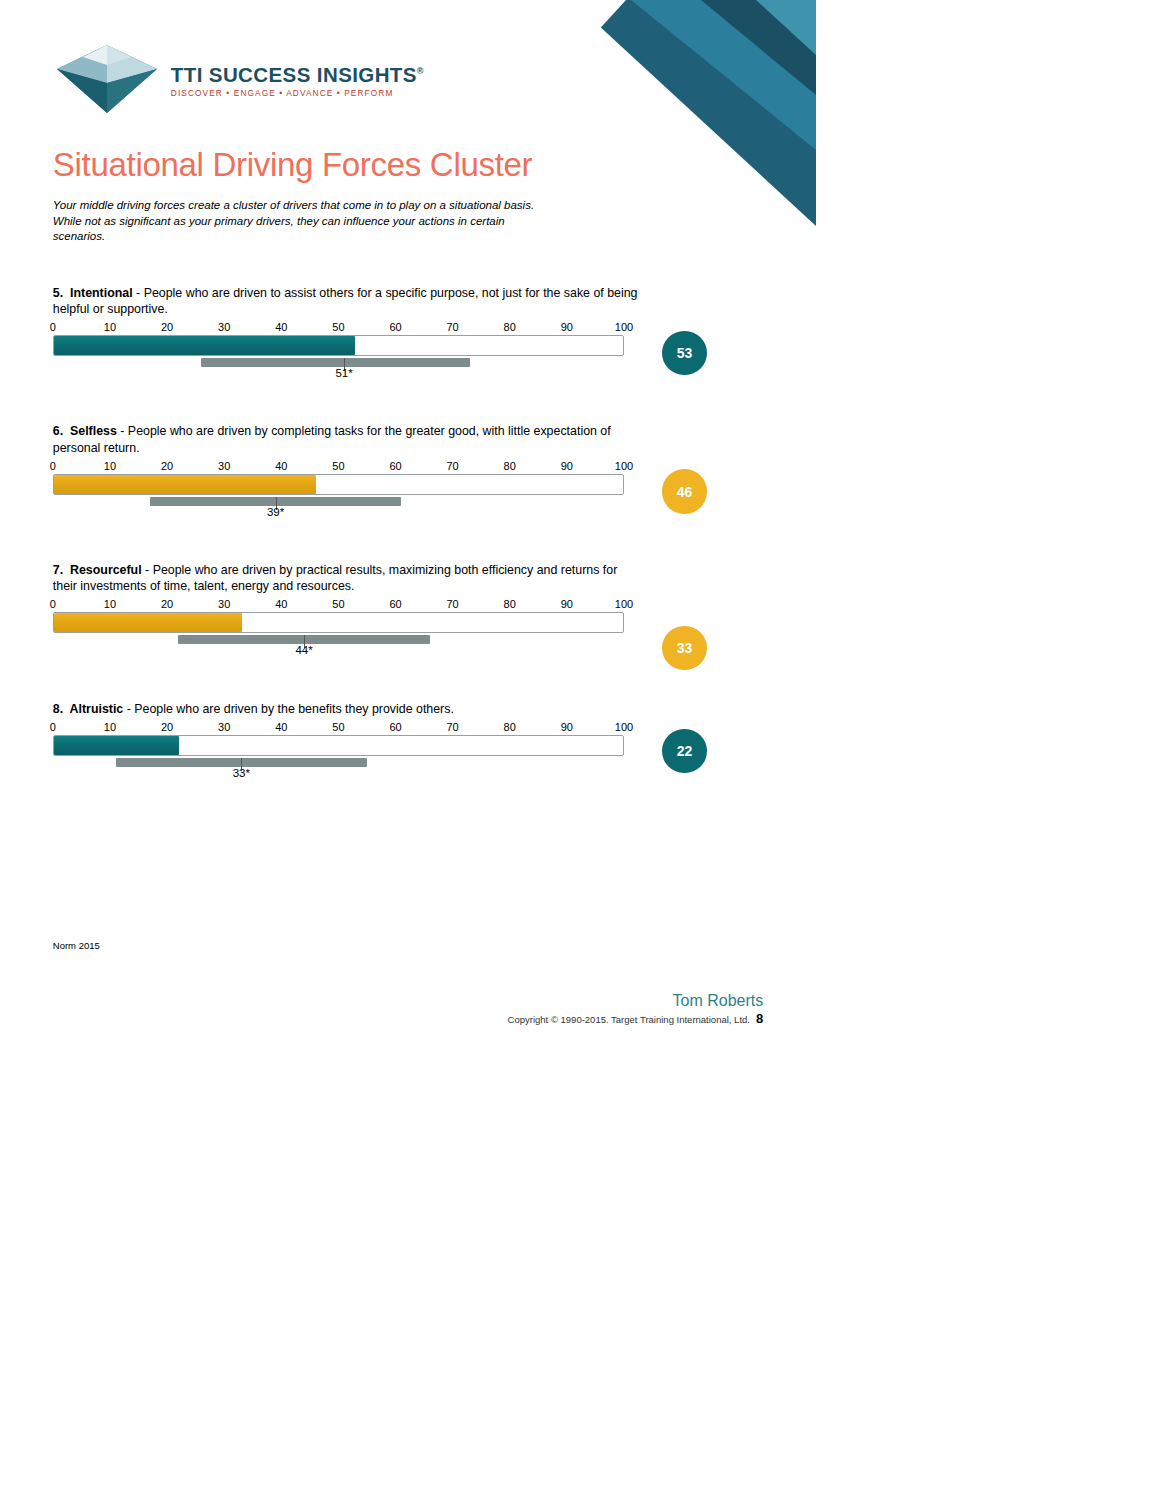TTI SUCCESS INSIGHTS®
DISCOVER • ENGAGE • ADVANCE • PERFORM
Situational Driving Forces Cluster
Your middle driving forces create a cluster of drivers that come in to play on a situational basis. While not as significant as your primary drivers, they can influence your actions in certain scenarios.
5. Intentional - People who are driven to assist others for a specific purpose, not just for the sake of being helpful or supportive.
0 10 20 30 40 50 60 70 80 90 100
51*
53
6. Selfless - People who are driven by completing tasks for the greater good, with little expectation of personal return.
0 10 20 30 40 50 60 70 80 90 100
39*
46
7. Resourceful - People who are driven by practical results, maximizing both efficiency and returns for their investments of time, talent, energy and resources.
0 10 20 30 40 50 60 70 80 90 100
44*
33
8. Altruistic - People who are driven by the benefits they provide others.
0 10 20 30 40 50 60 70 80 90 100
33*
22
Norm 2015
Tom Roberts
Copyright © 1990-2015. Target Training International, Ltd.8